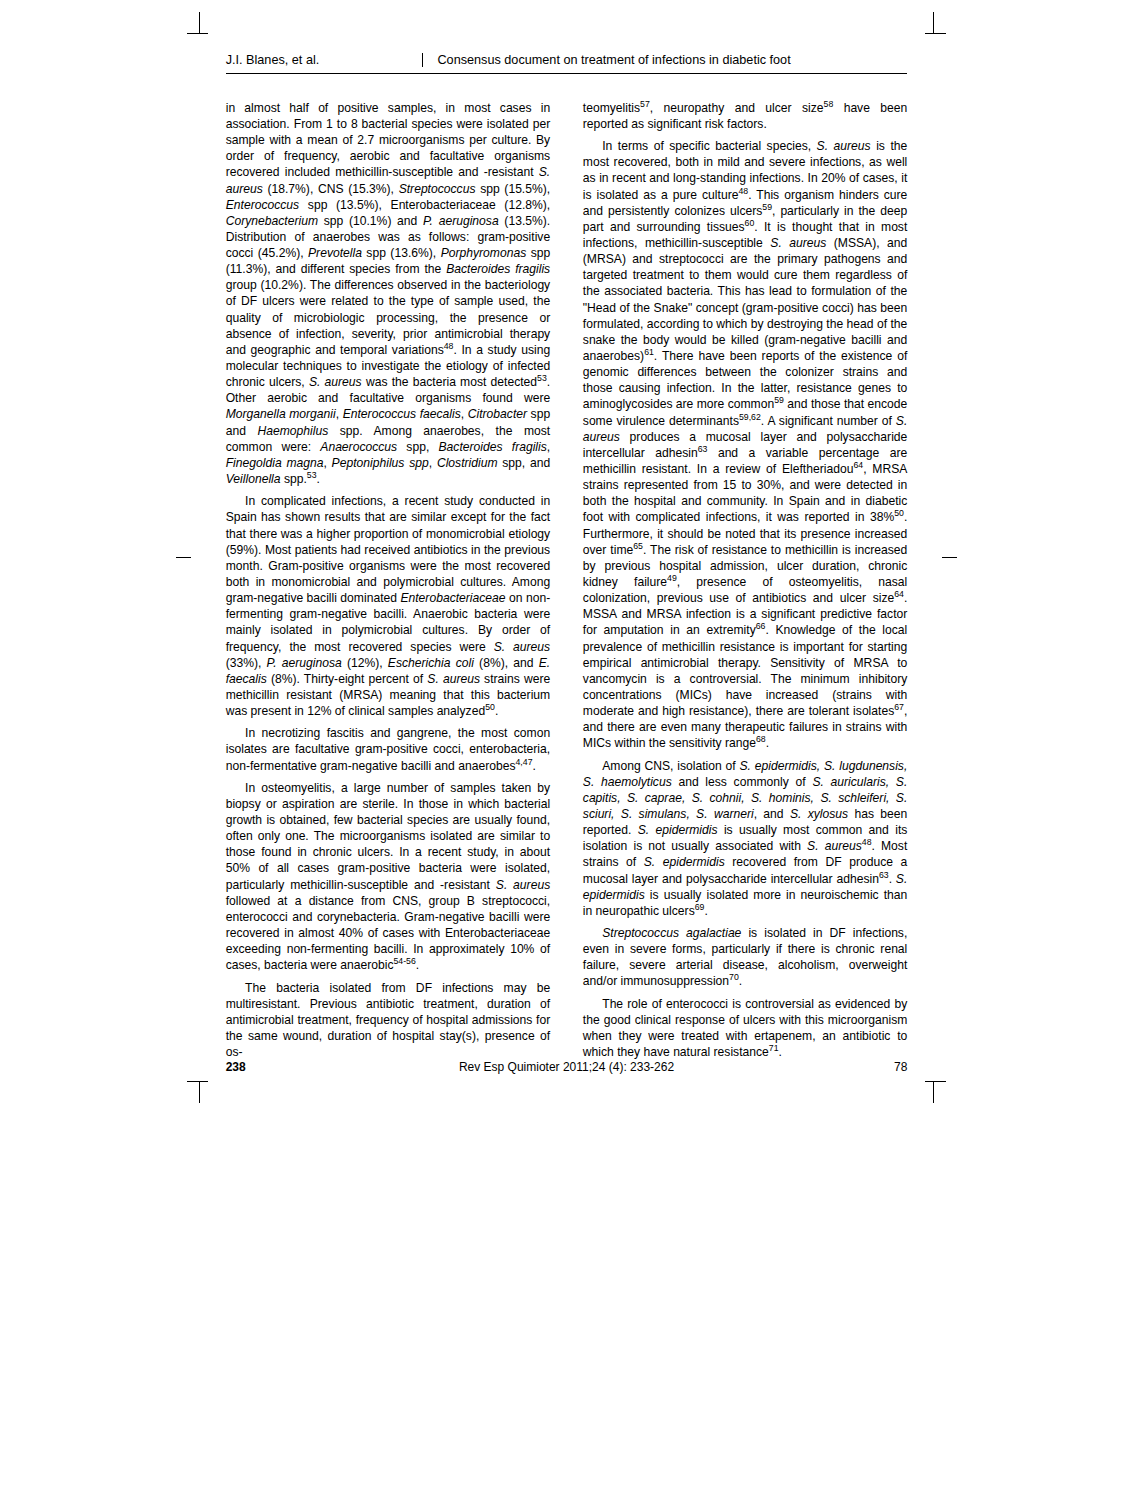J.I. Blanes, et al.
Consensus document on treatment of infections in diabetic foot
in almost half of positive samples, in most cases in association. From 1 to 8 bacterial species were isolated per sample with a mean of 2.7 microorganisms per culture. By order of frequency, aerobic and facultative organisms recovered included methicillin-susceptible and -resistant S. aureus (18.7%), CNS (15.3%), Streptococcus spp (15.5%), Enterococcus spp (13.5%), Enterobacteriaceae (12.8%), Corynebacterium spp (10.1%) and P. aeruginosa (13.5%). Distribution of anaerobes was as follows: gram-positive cocci (45.2%), Prevotella spp (13.6%), Porphyromonas spp (11.3%), and different species from the Bacteroides fragilis group (10.2%). The differences observed in the bacteriology of DF ulcers were related to the type of sample used, the quality of microbiologic processing, the presence or absence of infection, severity, prior antimicrobial therapy and geographic and temporal variations48. In a study using molecular techniques to investigate the etiology of infected chronic ulcers, S. aureus was the bacteria most detected53. Other aerobic and facultative organisms found were Morganella morganii, Enterococcus faecalis, Citrobacter spp and Haemophilus spp. Among anaerobes, the most common were: Anaerococcus spp, Bacteroides fragilis, Finegoldia magna, Peptoniphilus spp, Clostridium spp, and Veillonella spp.53.
In complicated infections, a recent study conducted in Spain has shown results that are similar except for the fact that there was a higher proportion of monomicrobial etiology (59%). Most patients had received antibiotics in the previous month. Gram-positive organisms were the most recovered both in monomicrobial and polymicrobial cultures. Among gram-negative bacilli dominated Enterobacteriaceae on non-fermenting gram-negative bacilli. Anaerobic bacteria were mainly isolated in polymicrobial cultures. By order of frequency, the most recovered species were S. aureus (33%), P. aeruginosa (12%), Escherichia coli (8%), and E. faecalis (8%). Thirty-eight percent of S. aureus strains were methicillin resistant (MRSA) meaning that this bacterium was present in 12% of clinical samples analyzed50.
In necrotizing fascitis and gangrene, the most comon isolates are facultative gram-positive cocci, enterobacteria, non-fermentative gram-negative bacilli and anaerobes4,47.
In osteomyelitis, a large number of samples taken by biopsy or aspiration are sterile. In those in which bacterial growth is obtained, few bacterial species are usually found, often only one. The microorganisms isolated are similar to those found in chronic ulcers. In a recent study, in about 50% of all cases gram-positive bacteria were isolated, particularly methicillin-susceptible and -resistant S. aureus followed at a distance from CNS, group B streptococci, enterococci and corynebacteria. Gram-negative bacilli were recovered in almost 40% of cases with Enterobacteriaceae exceeding non-fermenting bacilli. In approximately 10% of cases, bacteria were anaerobic54-56.
The bacteria isolated from DF infections may be multiresistant. Previous antibiotic treatment, duration of antimicrobial treatment, frequency of hospital admissions for the same wound, duration of hospital stay(s), presence of os-
teomyelitis57, neuropathy and ulcer size58 have been reported as significant risk factors.
In terms of specific bacterial species, S. aureus is the most recovered, both in mild and severe infections, as well as in recent and long-standing infections. In 20% of cases, it is isolated as a pure culture48. This organism hinders cure and persistently colonizes ulcers59, particularly in the deep part and surrounding tissues60. It is thought that in most infections, methicillin-susceptible S. aureus (MSSA), and (MRSA) and streptococci are the primary pathogens and targeted treatment to them would cure them regardless of the associated bacteria. This has lead to formulation of the "Head of the Snake" concept (gram-positive cocci) has been formulated, according to which by destroying the head of the snake the body would be killed (gram-negative bacilli and anaerobes)61. There have been reports of the existence of genomic differences between the colonizer strains and those causing infection. In the latter, resistance genes to aminoglycosides are more common59 and those that encode some virulence determinants59,62. A significant number of S. aureus produces a mucosal layer and polysaccharide intercellular adhesin63 and a variable percentage are methicillin resistant. In a review of Eleftheriadou64, MRSA strains represented from 15 to 30%, and were detected in both the hospital and community. In Spain and in diabetic foot with complicated infections, it was reported in 38%50. Furthermore, it should be noted that its presence increased over time65. The risk of resistance to methicillin is increased by previous hospital admission, ulcer duration, chronic kidney failure49, presence of osteomyelitis, nasal colonization, previous use of antibiotics and ulcer size64. MSSA and MRSA infection is a significant predictive factor for amputation in an extremity66. Knowledge of the local prevalence of methicillin resistance is important for starting empirical antimicrobial therapy. Sensitivity of MRSA to vancomycin is a controversial. The minimum inhibitory concentrations (MICs) have increased (strains with moderate and high resistance), there are tolerant isolates67, and there are even many therapeutic failures in strains with MICs within the sensitivity range68.
Among CNS, isolation of S. epidermidis, S. lugdunensis, S. haemolyticus and less commonly of S. auricularis, S. capitis, S. caprae, S. cohnii, S. hominis, S. schleiferi, S. sciuri, S. simulans, S. warneri, and S. xylosus has been reported. S. epidermidis is usually most common and its isolation is not usually associated with S. aureus48. Most strains of S. epidermidis recovered from DF produce a mucosal layer and polysaccharide intercellular adhesin63. S. epidermidis is usually isolated more in neuroischemic than in neuropathic ulcers69.
Streptococcus agalactiae is isolated in DF infections, even in severe forms, particularly if there is chronic renal failure, severe arterial disease, alcoholism, overweight and/or immunosuppression70.
The role of enterococci is controversial as evidenced by the good clinical response of ulcers with this microorganism when they were treated with ertapenem, an antibiotic to which they have natural resistance71.
238
Rev Esp Quimioter 2011;24 (4): 233-262
78